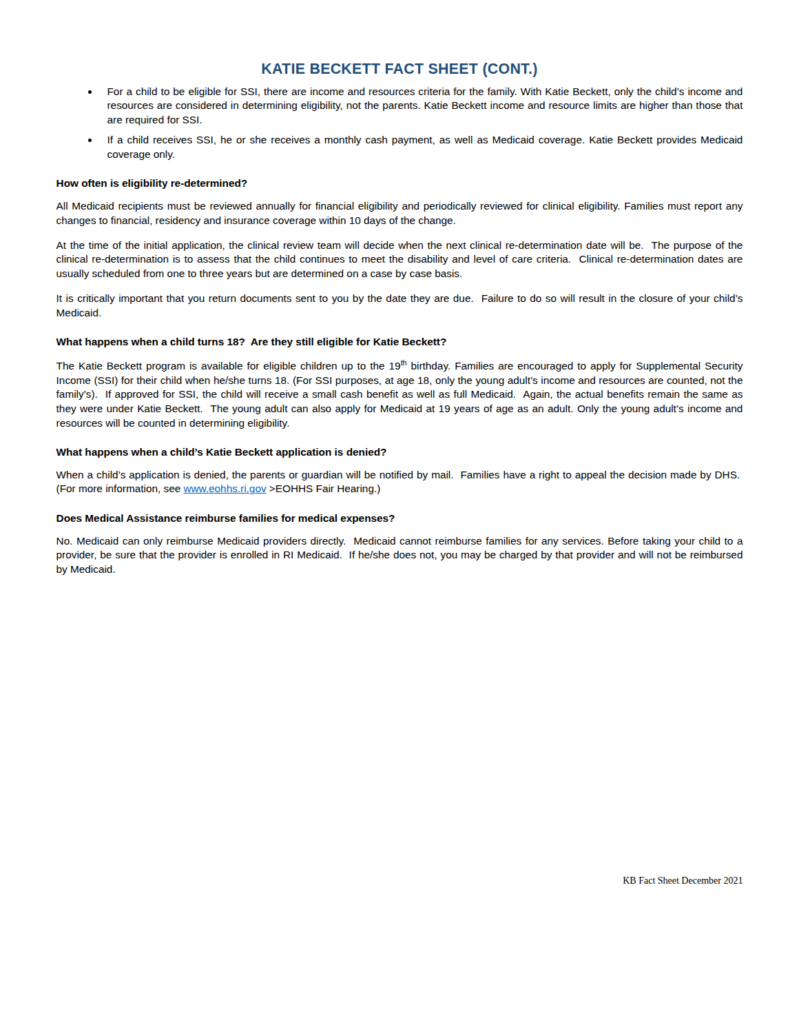KATIE BECKETT FACT SHEET (CONT.)
For a child to be eligible for SSI, there are income and resources criteria for the family. With Katie Beckett, only the child’s income and resources are considered in determining eligibility, not the parents. Katie Beckett income and resource limits are higher than those that are required for SSI.
If a child receives SSI, he or she receives a monthly cash payment, as well as Medicaid coverage. Katie Beckett provides Medicaid coverage only.
How often is eligibility re-determined?
All Medicaid recipients must be reviewed annually for financial eligibility and periodically reviewed for clinical eligibility. Families must report any changes to financial, residency and insurance coverage within 10 days of the change.
At the time of the initial application, the clinical review team will decide when the next clinical re-determination date will be. The purpose of the clinical re-determination is to assess that the child continues to meet the disability and level of care criteria. Clinical re-determination dates are usually scheduled from one to three years but are determined on a case by case basis.
It is critically important that you return documents sent to you by the date they are due. Failure to do so will result in the closure of your child’s Medicaid.
What happens when a child turns 18? Are they still eligible for Katie Beckett?
The Katie Beckett program is available for eligible children up to the 19th birthday. Families are encouraged to apply for Supplemental Security Income (SSI) for their child when he/she turns 18. (For SSI purposes, at age 18, only the young adult’s income and resources are counted, not the family’s). If approved for SSI, the child will receive a small cash benefit as well as full Medicaid. Again, the actual benefits remain the same as they were under Katie Beckett. The young adult can also apply for Medicaid at 19 years of age as an adult. Only the young adult’s income and resources will be counted in determining eligibility.
What happens when a child’s Katie Beckett application is denied?
When a child’s application is denied, the parents or guardian will be notified by mail. Families have a right to appeal the decision made by DHS. (For more information, see www.eohhs.ri.gov >EOHHS Fair Hearing.)
Does Medical Assistance reimburse families for medical expenses?
No. Medicaid can only reimburse Medicaid providers directly. Medicaid cannot reimburse families for any services. Before taking your child to a provider, be sure that the provider is enrolled in RI Medicaid. If he/she does not, you may be charged by that provider and will not be reimbursed by Medicaid.
KB Fact Sheet December 2021